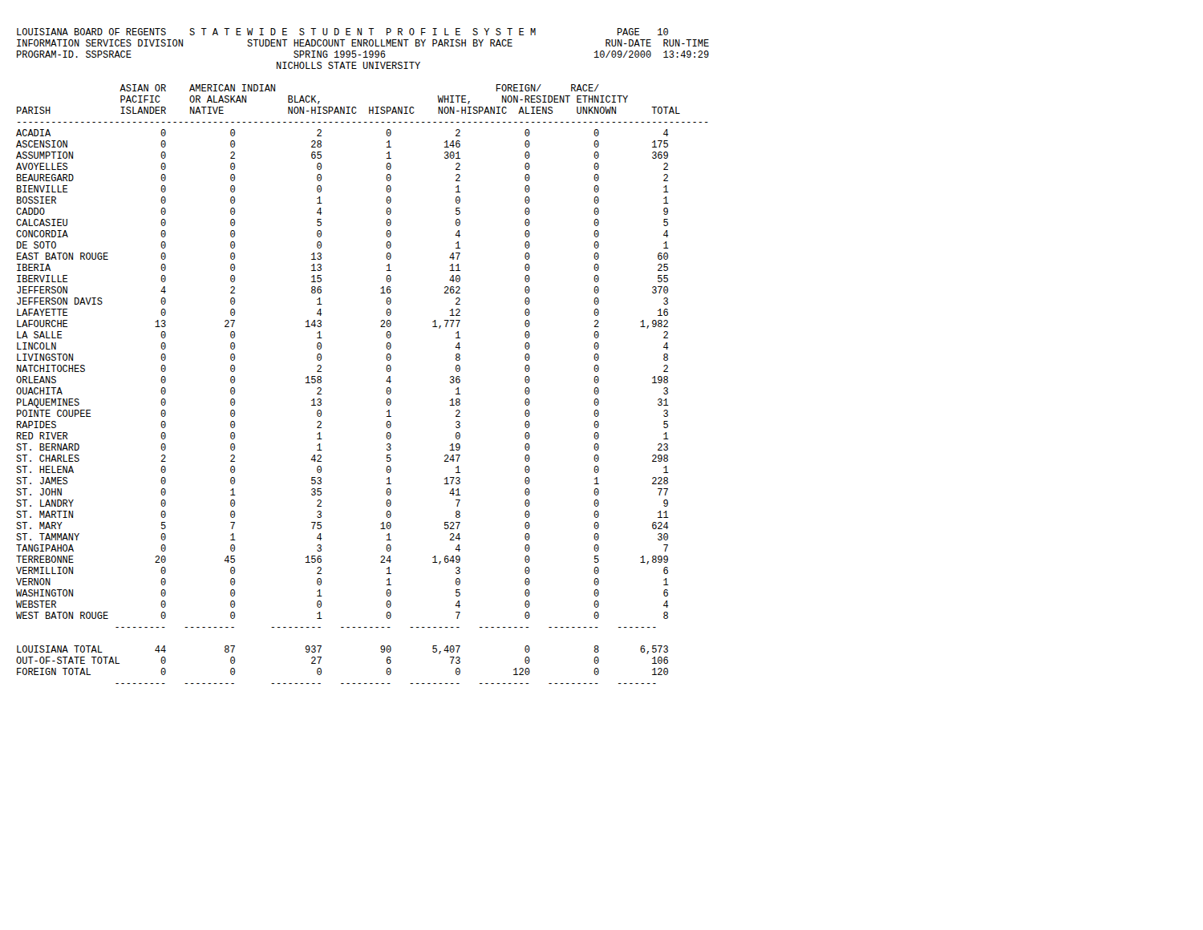LOUISIANA BOARD OF REGENTS S T A T E W I D E S T U D E N T P R O F I L E S Y S T E M PAGE 10 INFORMATION SERVICES DIVISION STUDENT HEADCOUNT ENROLLMENT BY PARISH BY RACE RUN-DATE RUN-TIME PROGRAM-ID. SSPSRACE SPRING 1995-1996 10/09/2000 13:49:29 NICHOLLS STATE UNIVERSITY ASIAN OR AMERICAN INDIAN FOREIGN/ RACE/ PACIFIC OR ALASKAN BLACK, WHITE, NON-RESIDENT ETHNICITY PARISH ISLANDER NATIVE NON-HISPANIC HISPANIC NON-HISPANIC ALIENS UNKNOWN TOTAL ------------------------------------------------------------------------------------------------------------------------ ACADIA 0 0 2 0 2 0 0 4 ASCENSION 0 0 28 1 146 0 0 175 ASSUMPTION 0 2 65 1 301 0 0 369 AVOYELLES 0 0 0 0 2 0 0 2 BEAUREGARD 0 0 0 0 2 0 0 2 BIENVILLE 0 0 0 0 1 0 0 1 BOSSIER 0 0 1 0 0 0 0 1 CADDO 0 0 4 0 5 0 0 9 CALCASIEU 0 0 5 0 0 0 0 5 CONCORDIA 0 0 0 0 4 0 0 4 DE SOTO 0 0 0 0 1 0 0 1 EAST BATON ROUGE 0 0 13 0 47 0 0 60 IBERIA 0 0 13 1 11 0 0 25 IBERVILLE 0 0 15 0 40 0 0 55 JEFFERSON 4 2 86 16 262 0 0 370 JEFFERSON DAVIS 0 0 1 0 2 0 0 3 LAFAYETTE 0 0 4 0 12 0 0 16 LAFOURCHE 13 27 143 20 1,777 0 2 1,982 LA SALLE 0 0 1 0 1 0 0 2 LINCOLN 0 0 0 0 4 0 0 4 LIVINGSTON 0 0 0 0 8 0 0 8 NATCHITOCHES 0 0 2 0 0 0 0 2 ORLEANS 0 0 158 4 36 0 0 198 OUACHITA 0 0 2 0 1 0 0 3 PLAQUEMINES 0 0 13 0 18 0 0 31 POINTE COUPEE 0 0 0 1 2 0 0 3 RAPIDES 0 0 2 0 3 0 0 5 RED RIVER 0 0 1 0 0 0 0 1 ST. BERNARD 0 0 1 3 19 0 0 23 ST. CHARLES 2 2 42 5 247 0 0 298 ST. HELENA 0 0 0 0 1 0 0 1 ST. JAMES 0 0 53 1 173 0 1 228 ST. JOHN 0 1 35 0 41 0 0 77 ST. LANDRY 0 0 2 0 7 0 0 9 ST. MARTIN 0 0 3 0 8 0 0 11 ST. MARY 5 7 75 10 527 0 0 624 ST. TAMMANY 0 1 4 1 24 0 0 30 TANGIPAHOA 0 0 3 0 4 0 0 7 TERREBONNE 20 45 156 24 1,649 0 5 1,899 VERMILLION 0 0 2 1 3 0 0 6 VERNON 0 0 0 1 0 0 0 1 WASHINGTON 0 0 1 0 5 0 0 6 WEBSTER 0 0 0 0 4 0 0 4 WEST BATON ROUGE 0 0 1 0 7 0 0 8 --------- --------- --------- --------- --------- --------- --------- ------- LOUISIANA TOTAL 44 87 937 90 5,407 0 8 6,573 OUT-OF-STATE TOTAL 0 0 27 6 73 0 0 106 FOREIGN TOTAL 0 0 0 0 0 120 0 120 --------- --------- --------- --------- --------- --------- --------- -------